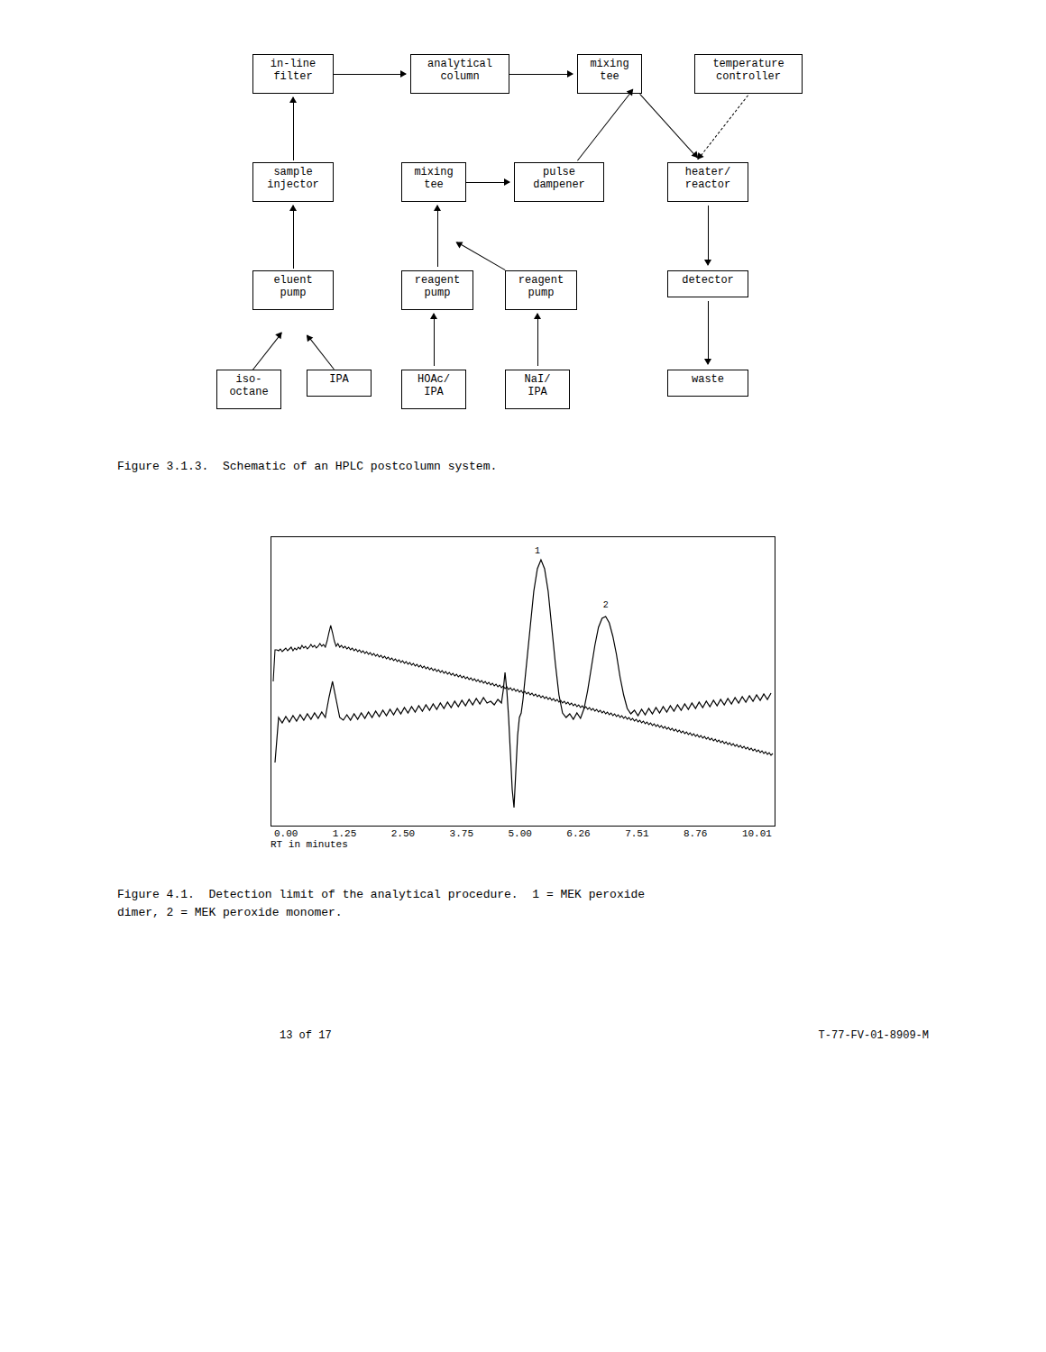in-line filter
analytical column
mixing tee
temperature controller
sample injector
mixing tee
pulse dampener
heater/ reactor
eluent pump
reagent pump
reagent pump
detector
iso- octane
IPA
HOAc/ IPA
NaI/ IPA
waste
Figure 3.1.3. Schematic of an HPLC postcolumn system.
1 2
0.001.252.503.755.006.267.518.7610.01
RT in minutes
Figure 4.1. Detection limit of the analytical procedure. 1 = MEK peroxide
dimer, 2 = MEK peroxide monomer.
13 of 17 T-77-FV-01-8909-M